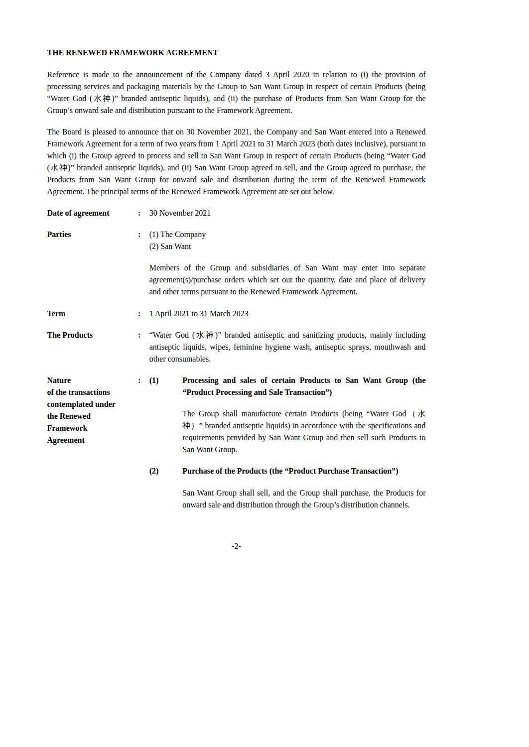THE RENEWED FRAMEWORK AGREEMENT
Reference is made to the announcement of the Company dated 3 April 2020 in relation to (i) the provision of processing services and packaging materials by the Group to San Want Group in respect of certain Products (being “Water God (水神)” branded antiseptic liquids), and (ii) the purchase of Products from San Want Group for the Group’s onward sale and distribution pursuant to the Framework Agreement.
The Board is pleased to announce that on 30 November 2021, the Company and San Want entered into a Renewed Framework Agreement for a term of two years from 1 April 2021 to 31 March 2023 (both dates inclusive), pursuant to which (i) the Group agreed to process and sell to San Want Group in respect of certain Products (being “Water God (水神)” branded antiseptic liquids), and (ii) San Want Group agreed to sell, and the Group agreed to purchase, the Products from San Want Group for onward sale and distribution during the term of the Renewed Framework Agreement. The principal terms of the Renewed Framework Agreement are set out below.
| Date of agreement | : | 30 November 2021 |
| Parties | : | (1) The Company (2) San Want Members of the Group and subsidiaries of San Want may enter into separate agreement(s)/purchase orders which set out the quantity, date and place of delivery and other terms pursuant to the Renewed Framework Agreement. |
| Term | : | 1 April 2021 to 31 March 2023 |
| The Products | : | “Water God (水神)” branded antiseptic and sanitizing products, mainly including antiseptic liquids, wipes, feminine hygiene wash, antiseptic sprays, mouthwash and other consumables. |
| Nature of the transactions contemplated under the Renewed Framework Agreement | : | / (1) / Processing and sales of certain Products to San Want Group (the “Product Processing and Sale Transaction”) / / / The Group shall manufacture certain Products (being “Water God（水神）” branded antiseptic liquids) in accordance with the specifications and requirements provided by San Want Group and then sell such Products to San Want Group. / / (2) / Purchase of the Products (the “Product Purchase Transaction”) / / / San Want Group shall sell, and the Group shall purchase, the Products for onward sale and distribution through the Group’s distribution channels. / |
-2-